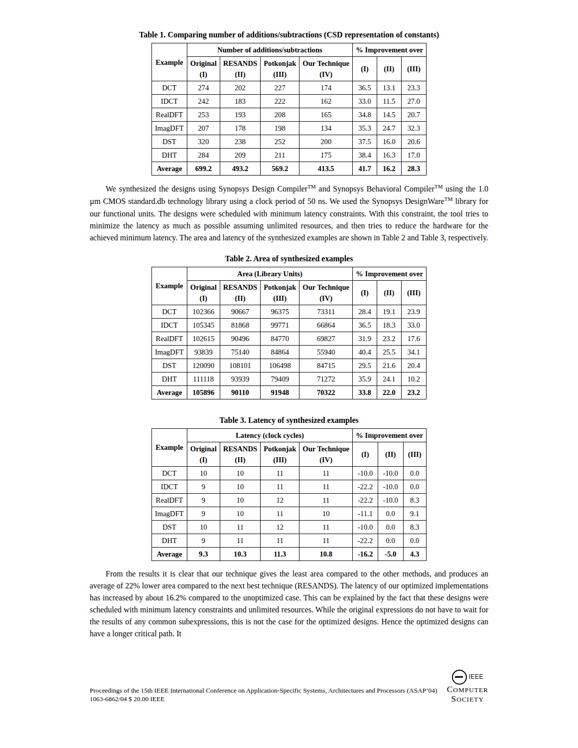Table 1. Comparing number of additions/subtractions (CSD representation of constants)
| Example | Number of additions/subtractions | % Improvement over |
| --- | --- | --- |
| Original (I) | RESANDS (II) | Potkonjak (III) | Our Technique (IV) | (I) | (II) | (III) |
| DCT | 274 | 202 | 227 | 174 | 36.5 | 13.1 | 23.3 |
| IDCT | 242 | 183 | 222 | 162 | 33.0 | 11.5 | 27.0 |
| RealDFT | 253 | 193 | 208 | 165 | 34.8 | 14.5 | 20.7 |
| ImagDFT | 207 | 178 | 198 | 134 | 35.3 | 24.7 | 32.3 |
| DST | 320 | 238 | 252 | 200 | 37.5 | 16.0 | 20.6 |
| DHT | 284 | 209 | 211 | 175 | 38.4 | 16.3 | 17.0 |
| Average | 699.2 | 493.2 | 569.2 | 413.5 | 41.7 | 16.2 | 28.3 |
We synthesized the designs using Synopsys Design CompilerTM and Synopsys Behavioral CompilerTM using the 1.0 µm CMOS standard.db technology library using a clock period of 50 ns. We used the Synopsys DesignWareTM library for our functional units. The designs were scheduled with minimum latency constraints. With this constraint, the tool tries to minimize the latency as much as possible assuming unlimited resources, and then tries to reduce the hardware for the achieved minimum latency. The area and latency of the synthesized examples are shown in Table 2 and Table 3, respectively.
Table 2. Area of synthesized examples
| Example | Area (Library Units) | % Improvement over |
| --- | --- | --- |
| Original (I) | RESANDS (II) | Potkonjak (III) | Our Technique (IV) | (I) | (II) | (III) |
| DCT | 102366 | 90667 | 96375 | 73311 | 28.4 | 19.1 | 23.9 |
| IDCT | 105345 | 81868 | 99771 | 66864 | 36.5 | 18.3 | 33.0 |
| RealDFT | 102615 | 90496 | 84770 | 69827 | 31.9 | 23.2 | 17.6 |
| ImagDFT | 93839 | 75140 | 84864 | 55940 | 40.4 | 25.5 | 34.1 |
| DST | 120090 | 108101 | 106498 | 84715 | 29.5 | 21.6 | 20.4 |
| DHT | 111118 | 93939 | 79409 | 71272 | 35.9 | 24.1 | 10.2 |
| Average | 105896 | 90110 | 91948 | 70322 | 33.8 | 22.0 | 23.2 |
Table 3. Latency of synthesized examples
| Example | Latency (clock cycles) | % Improvement over |
| --- | --- | --- |
| Original (I) | RESANDS (II) | Potkonjak (III) | Our Technique (IV) | (I) | (II) | (III) |
| DCT | 10 | 10 | 11 | 11 | -10.0 | -10.0 | 0.0 |
| IDCT | 9 | 10 | 11 | 11 | -22.2 | -10.0 | 0.0 |
| RealDFT | 9 | 10 | 12 | 11 | -22.2 | -10.0 | 8.3 |
| ImagDFT | 9 | 10 | 11 | 10 | -11.1 | 0.0 | 9.1 |
| DST | 10 | 11 | 12 | 11 | -10.0 | 0.0 | 8.3 |
| DHT | 9 | 11 | 11 | 11 | -22.2 | 0.0 | 0.0 |
| Average | 9.3 | 10.3 | 11.3 | 10.8 | -16.2 | -5.0 | 4.3 |
From the results it is clear that our technique gives the least area compared to the other methods, and produces an average of 22% lower area compared to the next best technique (RESANDS). The latency of our optimized implementations has increased by about 16.2% compared to the unoptimized case. This can be explained by the fact that these designs were scheduled with minimum latency constraints and unlimited resources. While the original expressions do not have to wait for the results of any common subexpressions, this is not the case for the optimized designs. Hence the optimized designs can have a longer critical path. It
Proceedings of the 15th IEEE International Conference on Application-Specific Systems, Architectures and Processors (ASAP’04)
1063-6862/04 $ 20.00 IEEE
IEEE
COMPUTER
SOCIETY